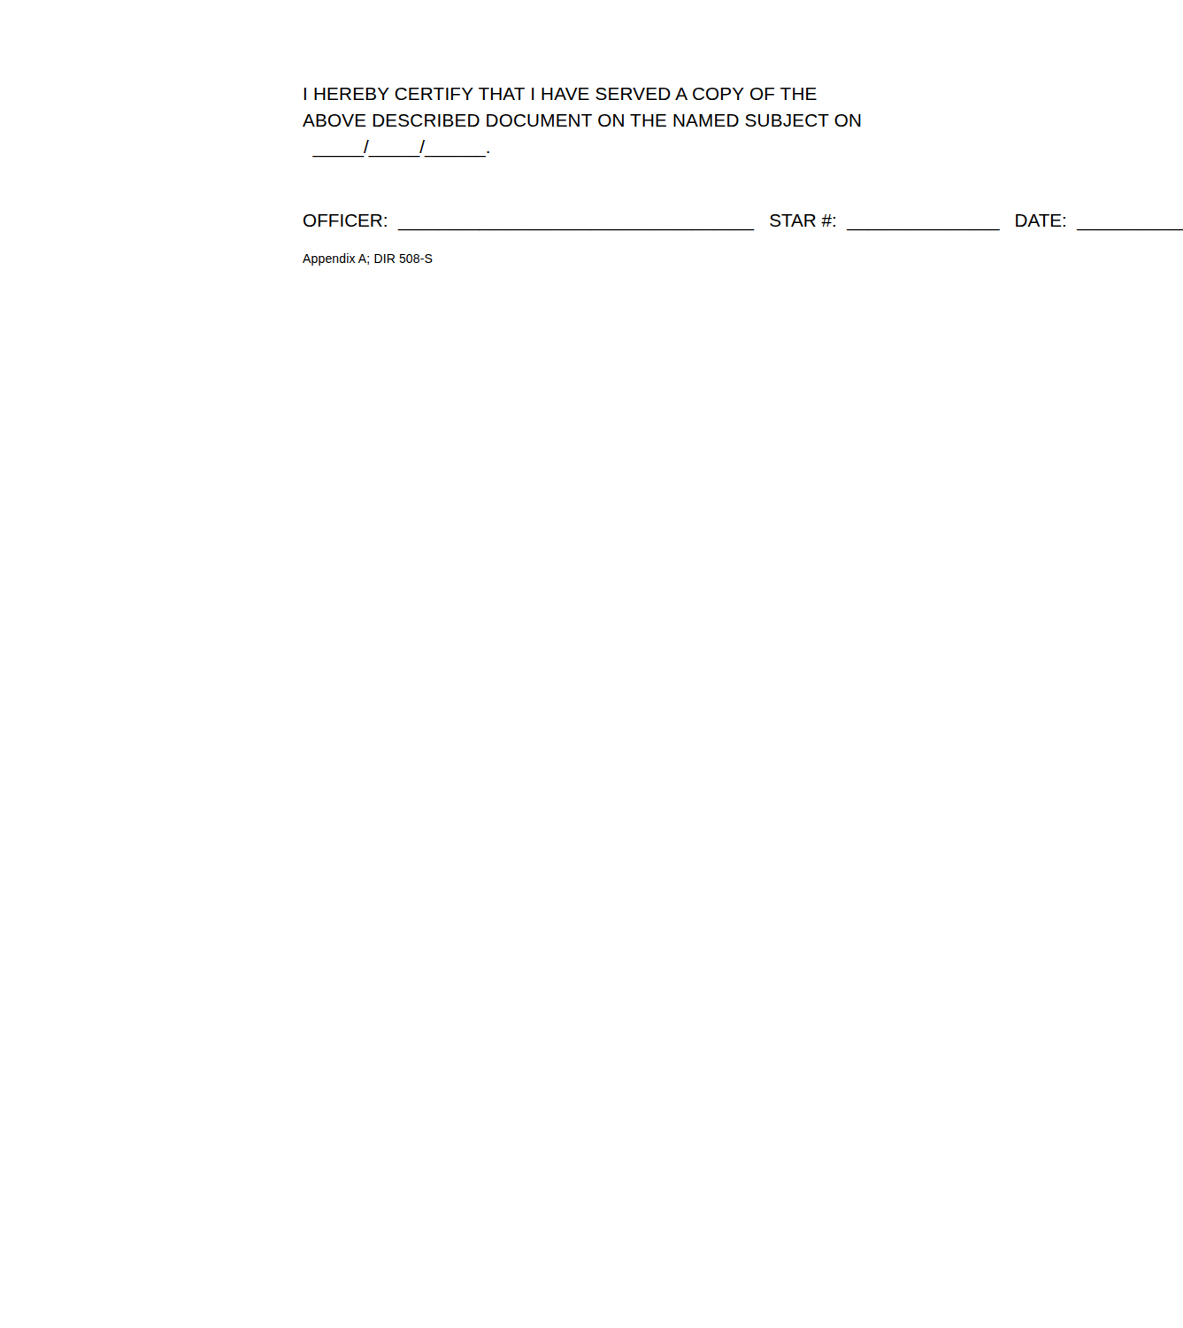I HEREBY CERTIFY THAT I HAVE SERVED A COPY OF THE ABOVE DESCRIBED DOCUMENT ON THE NAMED SUBJECT ON _____/_____/______.
OFFICER: ___________________________________ STAR #: _______________ DATE: _____________
Appendix A; DIR 508-S